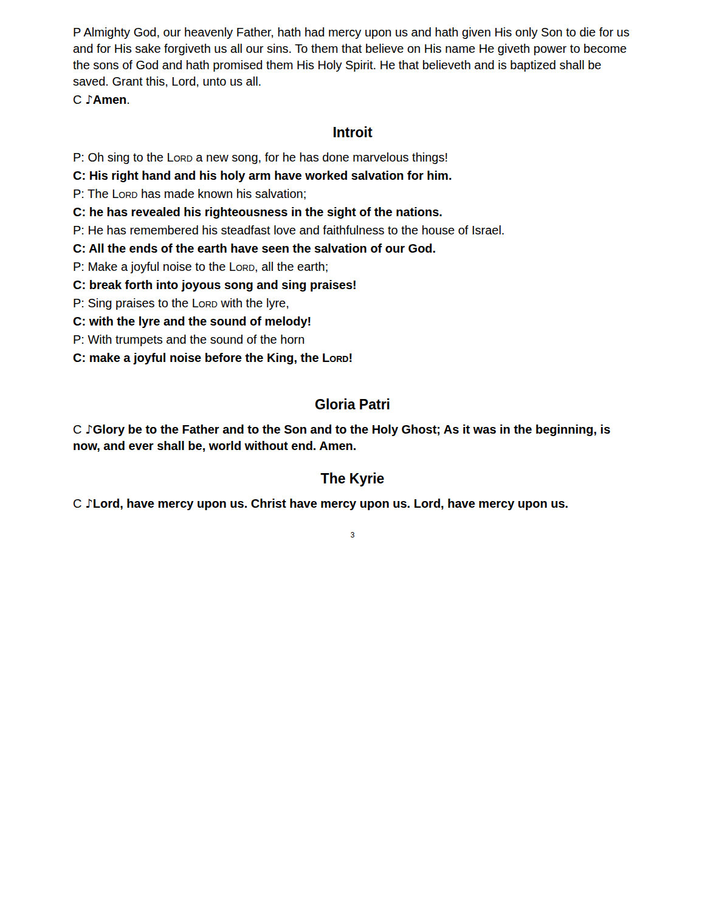P Almighty God, our heavenly Father, hath had mercy upon us and hath given His only Son to die for us and for His sake forgiveth us all our sins. To them that believe on His name He giveth power to become the sons of God and hath promised them His Holy Spirit. He that believeth and is baptized shall be saved. Grant this, Lord, unto us all.
C ♪Amen.
Introit
P: Oh sing to the Lord a new song, for he has done marvelous things!
C: His right hand and his holy arm have worked salvation for him.
P: The Lord has made known his salvation;
C: he has revealed his righteousness in the sight of the nations.
P: He has remembered his steadfast love and faithfulness to the house of Israel.
C: All the ends of the earth have seen the salvation of our God.
P: Make a joyful noise to the Lord, all the earth;
C: break forth into joyous song and sing praises!
P: Sing praises to the Lord with the lyre,
C: with the lyre and the sound of melody!
P: With trumpets and the sound of the horn
C: make a joyful noise before the King, the Lord!
Gloria Patri
C ♪Glory be to the Father and to the Son and to the Holy Ghost; As it was in the beginning, is now, and ever shall be, world without end. Amen.
The Kyrie
C ♪Lord, have mercy upon us. Christ have mercy upon us. Lord, have mercy upon us.
3